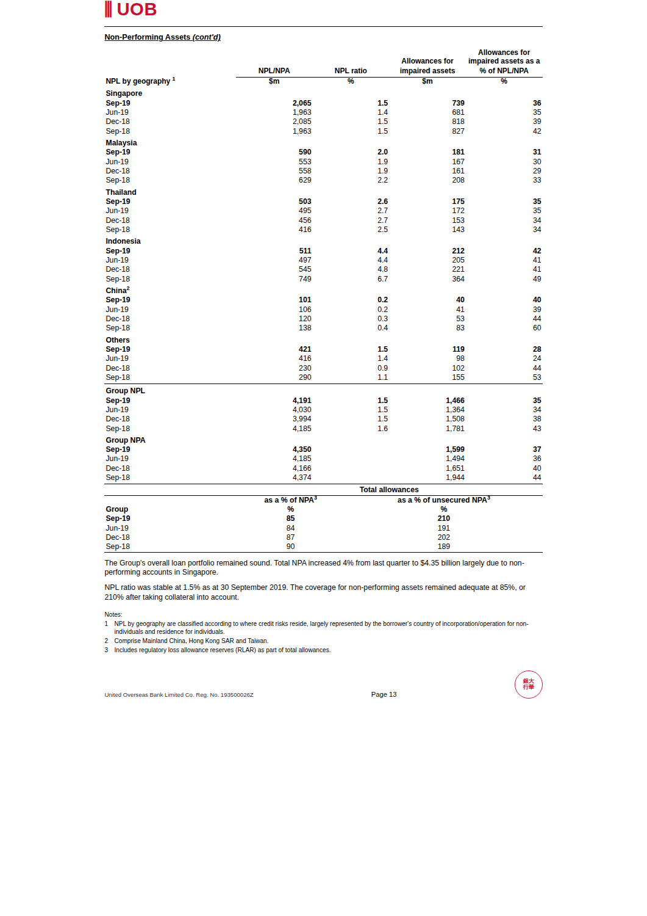⫼
UOB
Non-Performing Assets (cont'd)
| | | | Allowances for | Allowances for impaired assets as a |
| --- | --- | --- | --- | --- |
| | NPL/NPA | NPL ratio | impaired assets | % of NPL/NPA |
| NPL by geography 1 | $m | % | $m | % |
| Singapore |
| Sep-19 | 2,065 | 1.5 | 739 | 36 |
| Jun-19 | 1,963 | 1.4 | 681 | 35 |
| Dec-18 | 2,085 | 1.5 | 818 | 39 |
| Sep-18 | 1,963 | 1.5 | 827 | 42 |
| Malaysia |
| Sep-19 | 590 | 2.0 | 181 | 31 |
| Jun-19 | 553 | 1.9 | 167 | 30 |
| Dec-18 | 558 | 1.9 | 161 | 29 |
| Sep-18 | 629 | 2.2 | 208 | 33 |
| Thailand |
| Sep-19 | 503 | 2.6 | 175 | 35 |
| Jun-19 | 495 | 2.7 | 172 | 35 |
| Dec-18 | 456 | 2.7 | 153 | 34 |
| Sep-18 | 416 | 2.5 | 143 | 34 |
| Indonesia |
| Sep-19 | 511 | 4.4 | 212 | 42 |
| Jun-19 | 497 | 4.4 | 205 | 41 |
| Dec-18 | 545 | 4.8 | 221 | 41 |
| Sep-18 | 749 | 6.7 | 364 | 49 |
| China 2 |
| Sep-19 | 101 | 0.2 | 40 | 40 |
| Jun-19 | 106 | 0.2 | 41 | 39 |
| Dec-18 | 120 | 0.3 | 53 | 44 |
| Sep-18 | 138 | 0.4 | 83 | 60 |
| Others |
| Sep-19 | 421 | 1.5 | 119 | 28 |
| Jun-19 | 416 | 1.4 | 98 | 24 |
| Dec-18 | 230 | 0.9 | 102 | 44 |
| Sep-18 | 290 | 1.1 | 155 | 53 |
| Group NPL |
| Sep-19 | 4,191 | 1.5 | 1,466 | 35 |
| Jun-19 | 4,030 | 1.5 | 1,364 | 34 |
| Dec-18 | 3,994 | 1.5 | 1,508 | 38 |
| Sep-18 | 4,185 | 1.6 | 1,781 | 43 |
| Group NPA |
| Sep-19 | 4,350 | | 1,599 | 37 |
| Jun-19 | 4,185 | | 1,494 | 36 |
| Dec-18 | 4,166 | | 1,651 | 40 |
| Sep-18 | 4,374 | | 1,944 | 44 |
| | Total allowances |
| | as a % of NPA 3 | as a % of unsecured NPA 3 |
| Group | % | % |
| Sep-19 | 85 | 210 |
| Jun-19 | 84 | 191 |
| Dec-18 | 87 | 202 |
| Sep-18 | 90 | 189 |
The Group's overall loan portfolio remained sound. Total NPA increased 4% from last quarter to $4.35 billion largely due to non-performing accounts in Singapore.
NPL ratio was stable at 1.5% as at 30 September 2019. The coverage for non-performing assets remained adequate at 85%, or 210% after taking collateral into account.
Notes:
1 NPL by geography are classified according to where credit risks reside, largely represented by the borrower's country of incorporation/operation for non-individuals and residence for individuals.
2 Comprise Mainland China, Hong Kong SAR and Taiwan.
3 Includes regulatory loss allowance reserves (RLAR) as part of total allowances.
United Overseas Bank Limited Co. Reg. No. 193500026Z
Page 13
銀大
行華